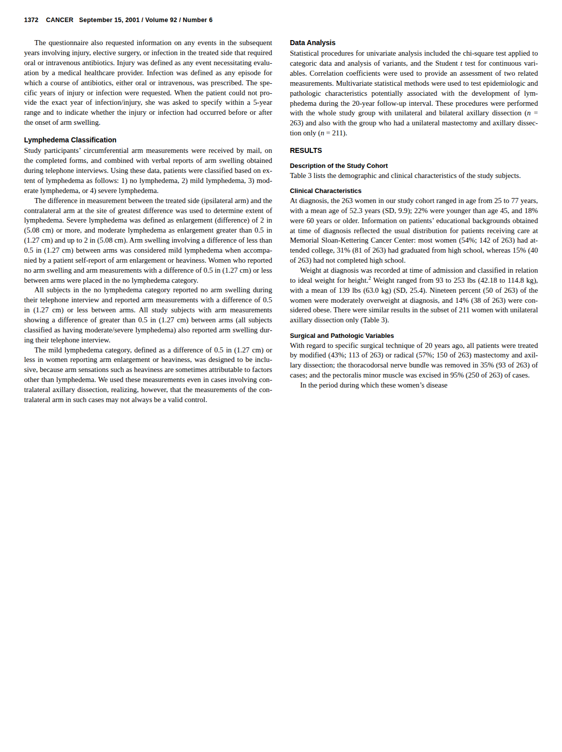1372 CANCER September 15, 2001 / Volume 92 / Number 6
The questionnaire also requested information on any events in the subsequent years involving injury, elective surgery, or infection in the treated side that required oral or intravenous antibiotics. Injury was defined as any event necessitating evaluation by a medical healthcare provider. Infection was defined as any episode for which a course of antibiotics, either oral or intravenous, was prescribed. The specific years of injury or infection were requested. When the patient could not provide the exact year of infection/injury, she was asked to specify within a 5-year range and to indicate whether the injury or infection had occurred before or after the onset of arm swelling.
Lymphedema Classification
Study participants’ circumferential arm measurements were received by mail, on the completed forms, and combined with verbal reports of arm swelling obtained during telephone interviews. Using these data, patients were classified based on extent of lymphedema as follows: 1) no lymphedema, 2) mild lymphedema, 3) moderate lymphedema, or 4) severe lymphedema.
The difference in measurement between the treated side (ipsilateral arm) and the contralateral arm at the site of greatest difference was used to determine extent of lymphedema. Severe lymphedema was defined as enlargement (difference) of 2 in (5.08 cm) or more, and moderate lymphedema as enlargement greater than 0.5 in (1.27 cm) and up to 2 in (5.08 cm). Arm swelling involving a difference of less than 0.5 in (1.27 cm) between arms was considered mild lymphedema when accompanied by a patient self-report of arm enlargement or heaviness. Women who reported no arm swelling and arm measurements with a difference of 0.5 in (1.27 cm) or less between arms were placed in the no lymphedema category.
All subjects in the no lymphedema category reported no arm swelling during their telephone interview and reported arm measurements with a difference of 0.5 in (1.27 cm) or less between arms. All study subjects with arm measurements showing a difference of greater than 0.5 in (1.27 cm) between arms (all subjects classified as having moderate/severe lymphedema) also reported arm swelling during their telephone interview.
The mild lymphedema category, defined as a difference of 0.5 in (1.27 cm) or less in women reporting arm enlargement or heaviness, was designed to be inclusive, because arm sensations such as heaviness are sometimes attributable to factors other than lymphedema. We used these measurements even in cases involving contralateral axillary dissection, realizing, however, that the measurements of the contralateral arm in such cases may not always be a valid control.
Data Analysis
Statistical procedures for univariate analysis included the chi-square test applied to categoric data and analysis of variants, and the Student t test for continuous variables. Correlation coefficients were used to provide an assessment of two related measurements. Multivariate statistical methods were used to test epidemiologic and pathologic characteristics potentially associated with the development of lymphedema during the 20-year follow-up interval. These procedures were performed with the whole study group with unilateral and bilateral axillary dissection (n = 263) and also with the group who had a unilateral mastectomy and axillary dissection only (n = 211).
RESULTS
Description of the Study Cohort
Table 3 lists the demographic and clinical characteristics of the study subjects.
Clinical Characteristics
At diagnosis, the 263 women in our study cohort ranged in age from 25 to 77 years, with a mean age of 52.3 years (SD, 9.9); 22% were younger than age 45, and 18% were 60 years or older. Information on patients’ educational backgrounds obtained at time of diagnosis reflected the usual distribution for patients receiving care at Memorial Sloan-Kettering Cancer Center: most women (54%; 142 of 263) had attended college, 31% (81 of 263) had graduated from high school, whereas 15% (40 of 263) had not completed high school.
Weight at diagnosis was recorded at time of admission and classified in relation to ideal weight for height.2 Weight ranged from 93 to 253 lbs (42.18 to 114.8 kg), with a mean of 139 lbs (63.0 kg) (SD, 25.4). Nineteen percent (50 of 263) of the women were moderately overweight at diagnosis, and 14% (38 of 263) were considered obese. There were similar results in the subset of 211 women with unilateral axillary dissection only (Table 3).
Surgical and Pathologic Variables
With regard to specific surgical technique of 20 years ago, all patients were treated by modified (43%; 113 of 263) or radical (57%; 150 of 263) mastectomy and axillary dissection; the thoracodorsal nerve bundle was removed in 35% (93 of 263) of cases; and the pectoralis minor muscle was excised in 95% (250 of 263) of cases.
In the period during which these women’s disease